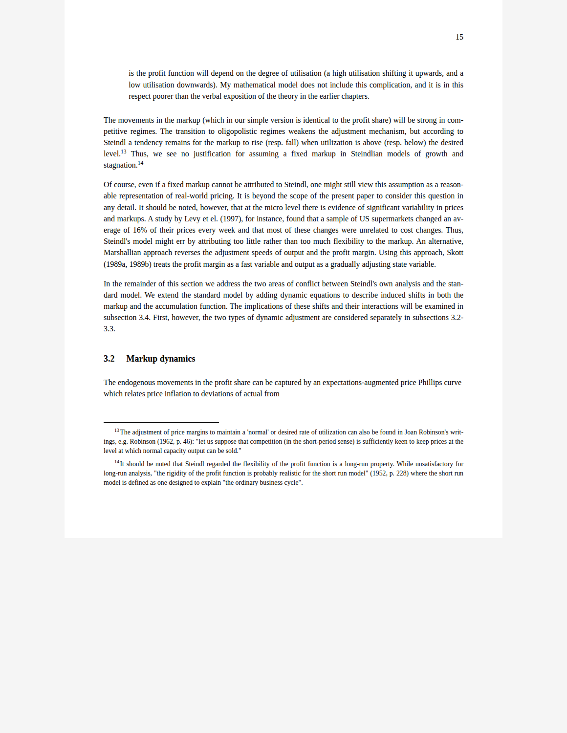15
is the profit function will depend on the degree of utilisation (a high utilisation shifting it upwards, and a low utilisation downwards). My mathematical model does not include this complication, and it is in this respect poorer than the verbal exposition of the theory in the earlier chapters.
The movements in the markup (which in our simple version is identical to the profit share) will be strong in competitive regimes. The transition to oligopolistic regimes weakens the adjustment mechanism, but according to Steindl a tendency remains for the markup to rise (resp. fall) when utilization is above (resp. below) the desired level.13 Thus, we see no justification for assuming a fixed markup in Steindlian models of growth and stagnation.14
Of course, even if a fixed markup cannot be attributed to Steindl, one might still view this assumption as a reasonable representation of real-world pricing. It is beyond the scope of the present paper to consider this question in any detail. It should be noted, however, that at the micro level there is evidence of significant variability in prices and markups. A study by Levy et el. (1997), for instance, found that a sample of US supermarkets changed an average of 16% of their prices every week and that most of these changes were unrelated to cost changes. Thus, Steindl's model might err by attributing too little rather than too much flexibility to the markup. An alternative, Marshallian approach reverses the adjustment speeds of output and the profit margin. Using this approach, Skott (1989a, 1989b) treats the profit margin as a fast variable and output as a gradually adjusting state variable.
In the remainder of this section we address the two areas of conflict between Steindl's own analysis and the standard model. We extend the standard model by adding dynamic equations to describe induced shifts in both the markup and the accumulation function. The implications of these shifts and their interactions will be examined in subsection 3.4. First, however, the two types of dynamic adjustment are considered separately in subsections 3.2-3.3.
3.2 Markup dynamics
The endogenous movements in the profit share can be captured by an expectations-augmented price Phillips curve which relates price inflation to deviations of actual from
13The adjustment of price margins to maintain a 'normal' or desired rate of utilization can also be found in Joan Robinson's writings, e.g. Robinson (1962, p. 46): "let us suppose that competition (in the short-period sense) is sufficiently keen to keep prices at the level at which normal capacity output can be sold."
14It should be noted that Steindl regarded the flexibility of the profit function is a long-run property. While unsatisfactory for long-run analysis, "the rigidity of the profit function is probably realistic for the short run model" (1952, p. 228) where the short run model is defined as one designed to explain "the ordinary business cycle".